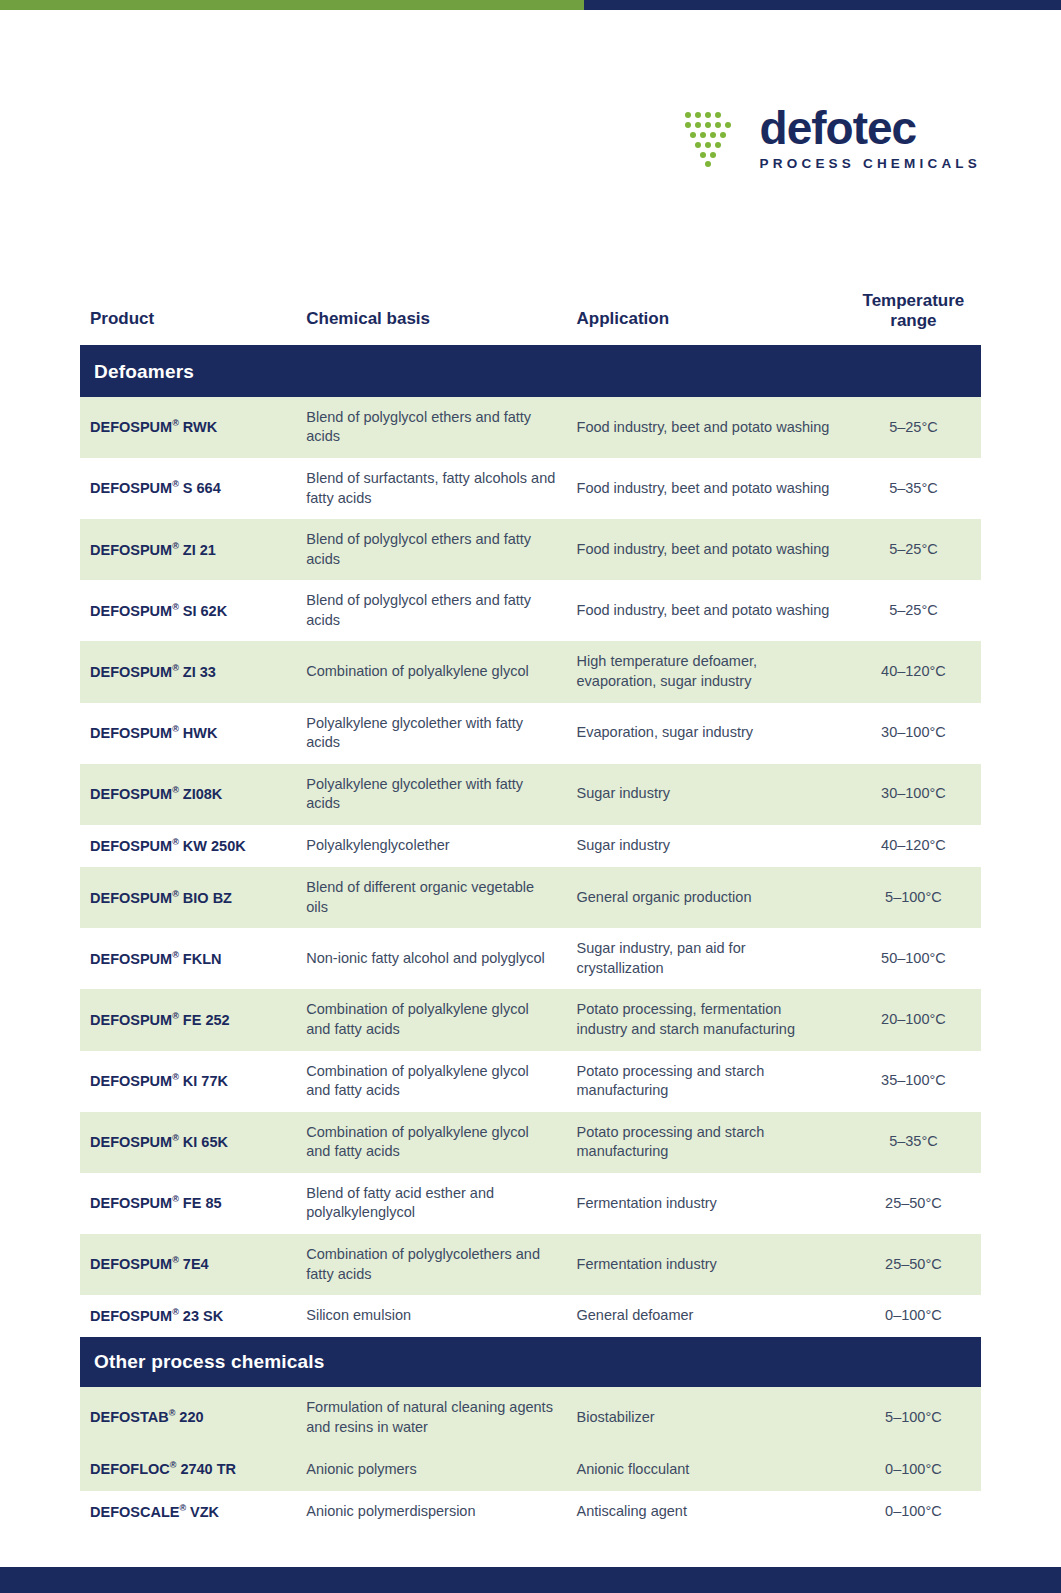defotec
PROCESS CHEMICALS
| Product | Chemical basis | Application | Temperature range |
| --- | --- | --- | --- |
| Defoamers |
| DEFOSPUM ® RWK | Blend of polyglycol ethers and fatty acids | Food industry, beet and potato washing | 5–25°C |
| DEFOSPUM ® S 664 | Blend of surfactants, fatty alcohols and fatty acids | Food industry, beet and potato washing | 5–35°C |
| DEFOSPUM ® ZI 21 | Blend of polyglycol ethers and fatty acids | Food industry, beet and potato washing | 5–25°C |
| DEFOSPUM ® SI 62K | Blend of polyglycol ethers and fatty acids | Food industry, beet and potato washing | 5–25°C |
| DEFOSPUM ® ZI 33 | Combination of polyalkylene glycol | High temperature defoamer, evaporation, sugar industry | 40–120°C |
| DEFOSPUM ® HWK | Polyalkylene glycolether with fatty acids | Evaporation, sugar industry | 30–100°C |
| DEFOSPUM ® ZI08K | Polyalkylene glycolether with fatty acids | Sugar industry | 30–100°C |
| DEFOSPUM ® KW 250K | Polyalkylenglycolether | Sugar industry | 40–120°C |
| DEFOSPUM ® BIO BZ | Blend of different organic vegetable oils | General organic production | 5–100°C |
| DEFOSPUM ® FKLN | Non-ionic fatty alcohol and polyglycol | Sugar industry, pan aid for crystallization | 50–100°C |
| DEFOSPUM ® FE 252 | Combination of polyalkylene glycol and fatty acids | Potato processing, fermentation industry and starch manufacturing | 20–100°C |
| DEFOSPUM ® KI 77K | Combination of polyalkylene glycol and fatty acids | Potato processing and starch manufacturing | 35–100°C |
| DEFOSPUM ® KI 65K | Combination of polyalkylene glycol and fatty acids | Potato processing and starch manufacturing | 5–35°C |
| DEFOSPUM ® FE 85 | Blend of fatty acid esther and polyalkylenglycol | Fermentation industry | 25–50°C |
| DEFOSPUM ® 7E4 | Combination of polyglycolethers and fatty acids | Fermentation industry | 25–50°C |
| DEFOSPUM ® 23 SK | Silicon emulsion | General defoamer | 0–100°C |
| Other process chemicals |
| DEFOSTAB ® 220 | Formulation of natural cleaning agents and resins in water | Biostabilizer | 5–100°C |
| DEFOFLOC ® 2740 TR | Anionic polymers | Anionic flocculant | 0–100°C |
| DEFOSCALE ® VZK | Anionic polymerdispersion | Antiscaling agent | 0–100°C |